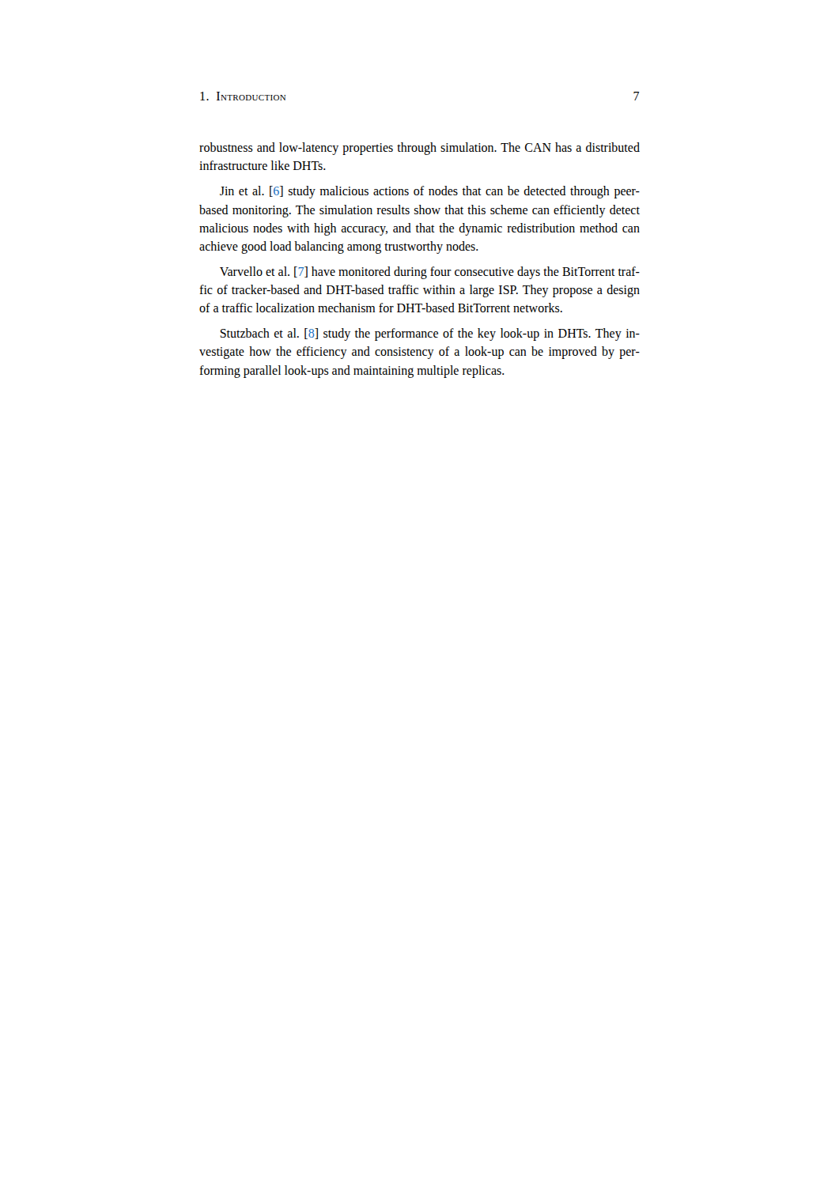1. Introduction 7
robustness and low-latency properties through simulation. The CAN has a distributed infrastructure like DHTs.
Jin et al. [6] study malicious actions of nodes that can be detected through peer-based monitoring. The simulation results show that this scheme can efficiently detect malicious nodes with high accuracy, and that the dynamic redistribution method can achieve good load balancing among trustworthy nodes.
Varvello et al. [7] have monitored during four consecutive days the BitTorrent traffic of tracker-based and DHT-based traffic within a large ISP. They propose a design of a traffic localization mechanism for DHT-based BitTorrent networks.
Stutzbach et al. [8] study the performance of the key look-up in DHTs. They investigate how the efficiency and consistency of a look-up can be improved by performing parallel look-ups and maintaining multiple replicas.